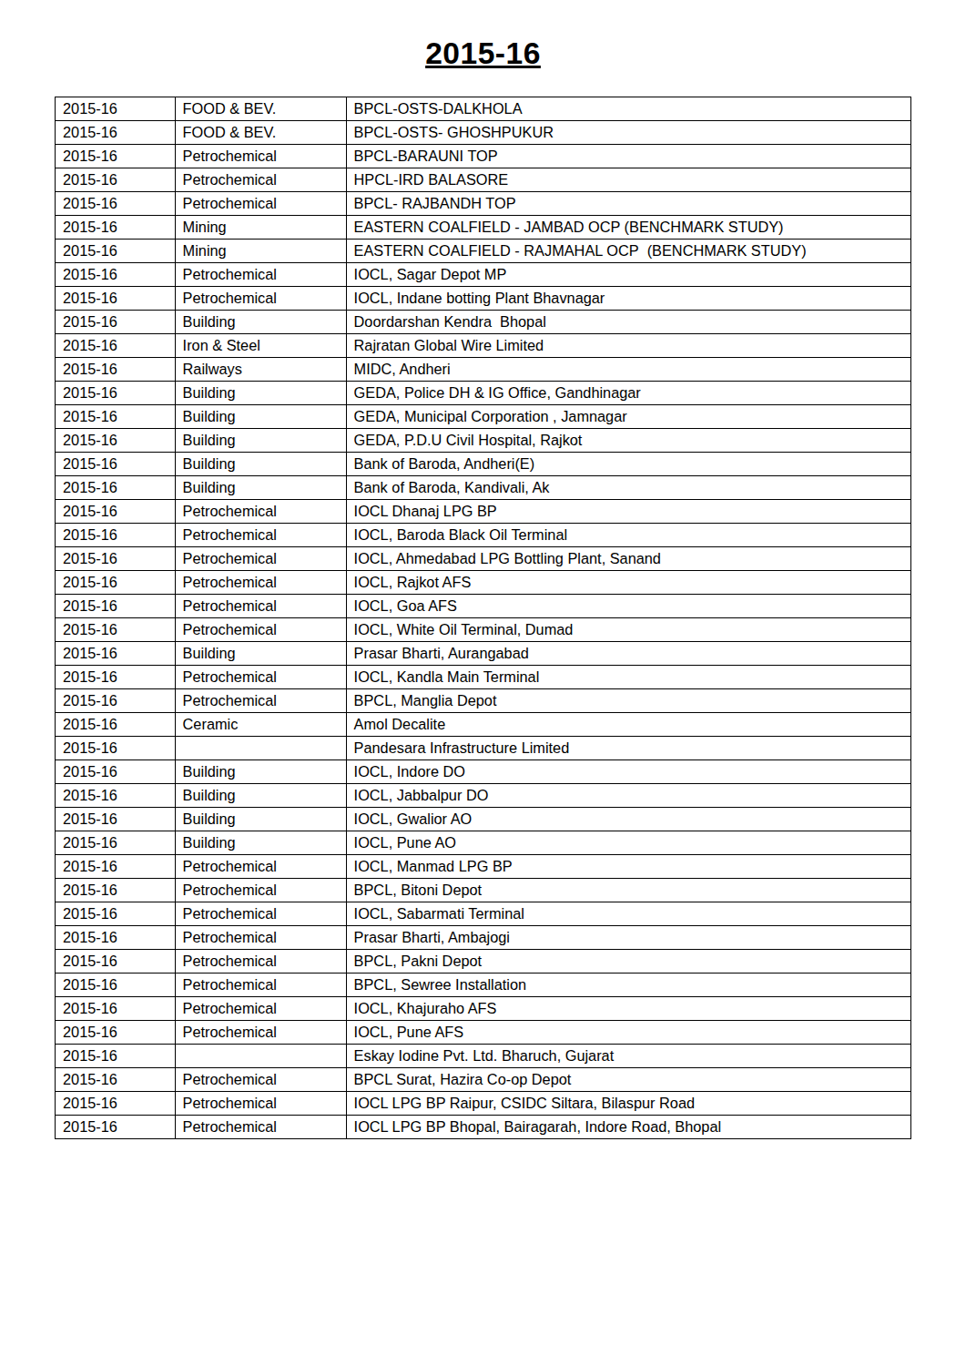2015-16
| 2015-16 | FOOD & BEV. | BPCL-OSTS-DALKHOLA |
| 2015-16 | FOOD & BEV. | BPCL-OSTS- GHOSHPUKUR |
| 2015-16 | Petrochemical | BPCL-BARAUNI TOP |
| 2015-16 | Petrochemical | HPCL-IRD BALASORE |
| 2015-16 | Petrochemical | BPCL- RAJBANDH TOP |
| 2015-16 | Mining | EASTERN COALFIELD - JAMBAD OCP (BENCHMARK STUDY) |
| 2015-16 | Mining | EASTERN COALFIELD - RAJMAHAL OCP (BENCHMARK STUDY) |
| 2015-16 | Petrochemical | IOCL, Sagar Depot MP |
| 2015-16 | Petrochemical | IOCL, Indane botting Plant Bhavnagar |
| 2015-16 | Building | Doordarshan Kendra Bhopal |
| 2015-16 | Iron & Steel | Rajratan Global Wire Limited |
| 2015-16 | Railways | MIDC, Andheri |
| 2015-16 | Building | GEDA, Police DH & IG Office, Gandhinagar |
| 2015-16 | Building | GEDA, Municipal Corporation , Jamnagar |
| 2015-16 | Building | GEDA, P.D.U Civil Hospital, Rajkot |
| 2015-16 | Building | Bank of Baroda, Andheri(E) |
| 2015-16 | Building | Bank of Baroda, Kandivali, Ak |
| 2015-16 | Petrochemical | IOCL Dhanaj LPG BP |
| 2015-16 | Petrochemical | IOCL, Baroda Black Oil Terminal |
| 2015-16 | Petrochemical | IOCL, Ahmedabad LPG Bottling Plant, Sanand |
| 2015-16 | Petrochemical | IOCL, Rajkot AFS |
| 2015-16 | Petrochemical | IOCL, Goa AFS |
| 2015-16 | Petrochemical | IOCL, White Oil Terminal, Dumad |
| 2015-16 | Building | Prasar Bharti, Aurangabad |
| 2015-16 | Petrochemical | IOCL, Kandla Main Terminal |
| 2015-16 | Petrochemical | BPCL, Manglia Depot |
| 2015-16 | Ceramic | Amol Decalite |
| 2015-16 | | Pandesara Infrastructure Limited |
| 2015-16 | Building | IOCL, Indore DO |
| 2015-16 | Building | IOCL, Jabbalpur DO |
| 2015-16 | Building | IOCL, Gwalior AO |
| 2015-16 | Building | IOCL, Pune AO |
| 2015-16 | Petrochemical | IOCL, Manmad LPG BP |
| 2015-16 | Petrochemical | BPCL, Bitoni Depot |
| 2015-16 | Petrochemical | IOCL, Sabarmati Terminal |
| 2015-16 | Petrochemical | Prasar Bharti, Ambajogi |
| 2015-16 | Petrochemical | BPCL, Pakni Depot |
| 2015-16 | Petrochemical | BPCL, Sewree Installation |
| 2015-16 | Petrochemical | IOCL, Khajuraho AFS |
| 2015-16 | Petrochemical | IOCL, Pune AFS |
| 2015-16 | | Eskay Iodine Pvt. Ltd. Bharuch, Gujarat |
| 2015-16 | Petrochemical | BPCL Surat, Hazira Co-op Depot |
| 2015-16 | Petrochemical | IOCL LPG BP Raipur, CSIDC Siltara, Bilaspur Road |
| 2015-16 | Petrochemical | IOCL LPG BP Bhopal, Bairagarah, Indore Road, Bhopal |